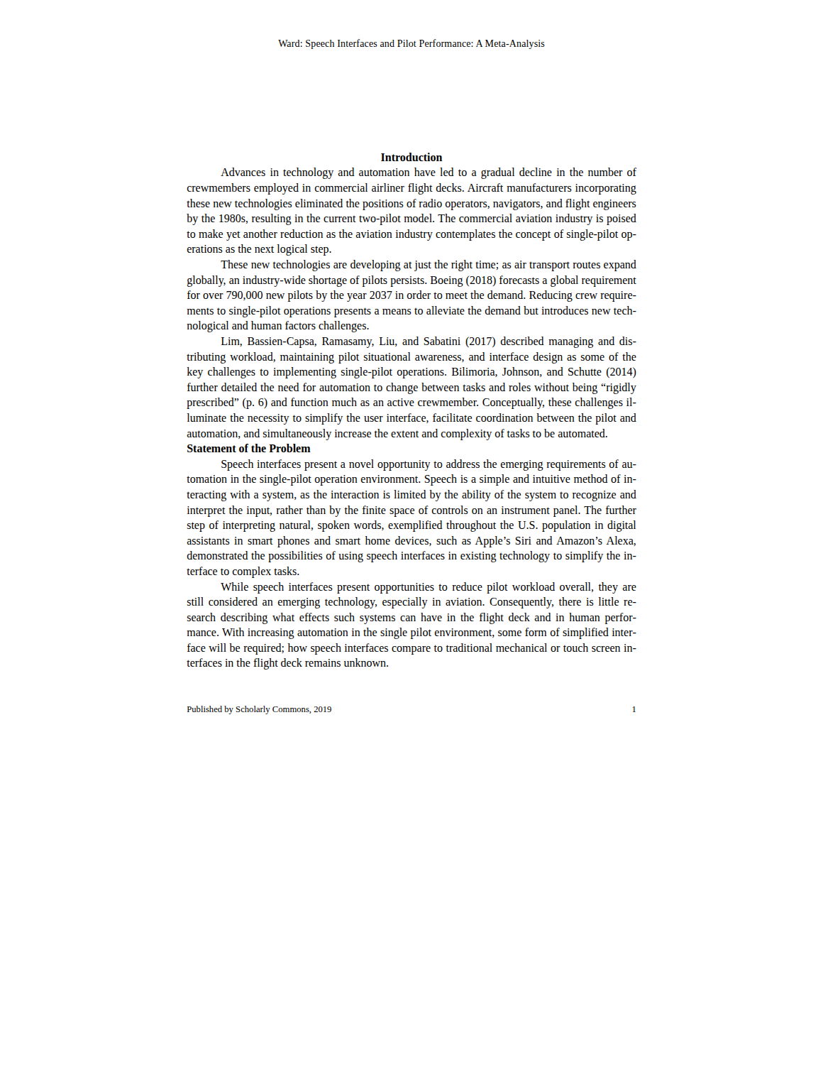Ward: Speech Interfaces and Pilot Performance: A Meta-Analysis
Introduction
Advances in technology and automation have led to a gradual decline in the number of crewmembers employed in commercial airliner flight decks. Aircraft manufacturers incorporating these new technologies eliminated the positions of radio operators, navigators, and flight engineers by the 1980s, resulting in the current two-pilot model. The commercial aviation industry is poised to make yet another reduction as the aviation industry contemplates the concept of single-pilot operations as the next logical step.
These new technologies are developing at just the right time; as air transport routes expand globally, an industry-wide shortage of pilots persists. Boeing (2018) forecasts a global requirement for over 790,000 new pilots by the year 2037 in order to meet the demand. Reducing crew requirements to single-pilot operations presents a means to alleviate the demand but introduces new technological and human factors challenges.
Lim, Bassien-Capsa, Ramasamy, Liu, and Sabatini (2017) described managing and distributing workload, maintaining pilot situational awareness, and interface design as some of the key challenges to implementing single-pilot operations. Bilimoria, Johnson, and Schutte (2014) further detailed the need for automation to change between tasks and roles without being “rigidly prescribed” (p. 6) and function much as an active crewmember. Conceptually, these challenges illuminate the necessity to simplify the user interface, facilitate coordination between the pilot and automation, and simultaneously increase the extent and complexity of tasks to be automated.
Statement of the Problem
Speech interfaces present a novel opportunity to address the emerging requirements of automation in the single-pilot operation environment. Speech is a simple and intuitive method of interacting with a system, as the interaction is limited by the ability of the system to recognize and interpret the input, rather than by the finite space of controls on an instrument panel. The further step of interpreting natural, spoken words, exemplified throughout the U.S. population in digital assistants in smart phones and smart home devices, such as Apple’s Siri and Amazon’s Alexa, demonstrated the possibilities of using speech interfaces in existing technology to simplify the interface to complex tasks.
While speech interfaces present opportunities to reduce pilot workload overall, they are still considered an emerging technology, especially in aviation. Consequently, there is little research describing what effects such systems can have in the flight deck and in human performance. With increasing automation in the single pilot environment, some form of simplified interface will be required; how speech interfaces compare to traditional mechanical or touch screen interfaces in the flight deck remains unknown.
Published by Scholarly Commons, 2019
1